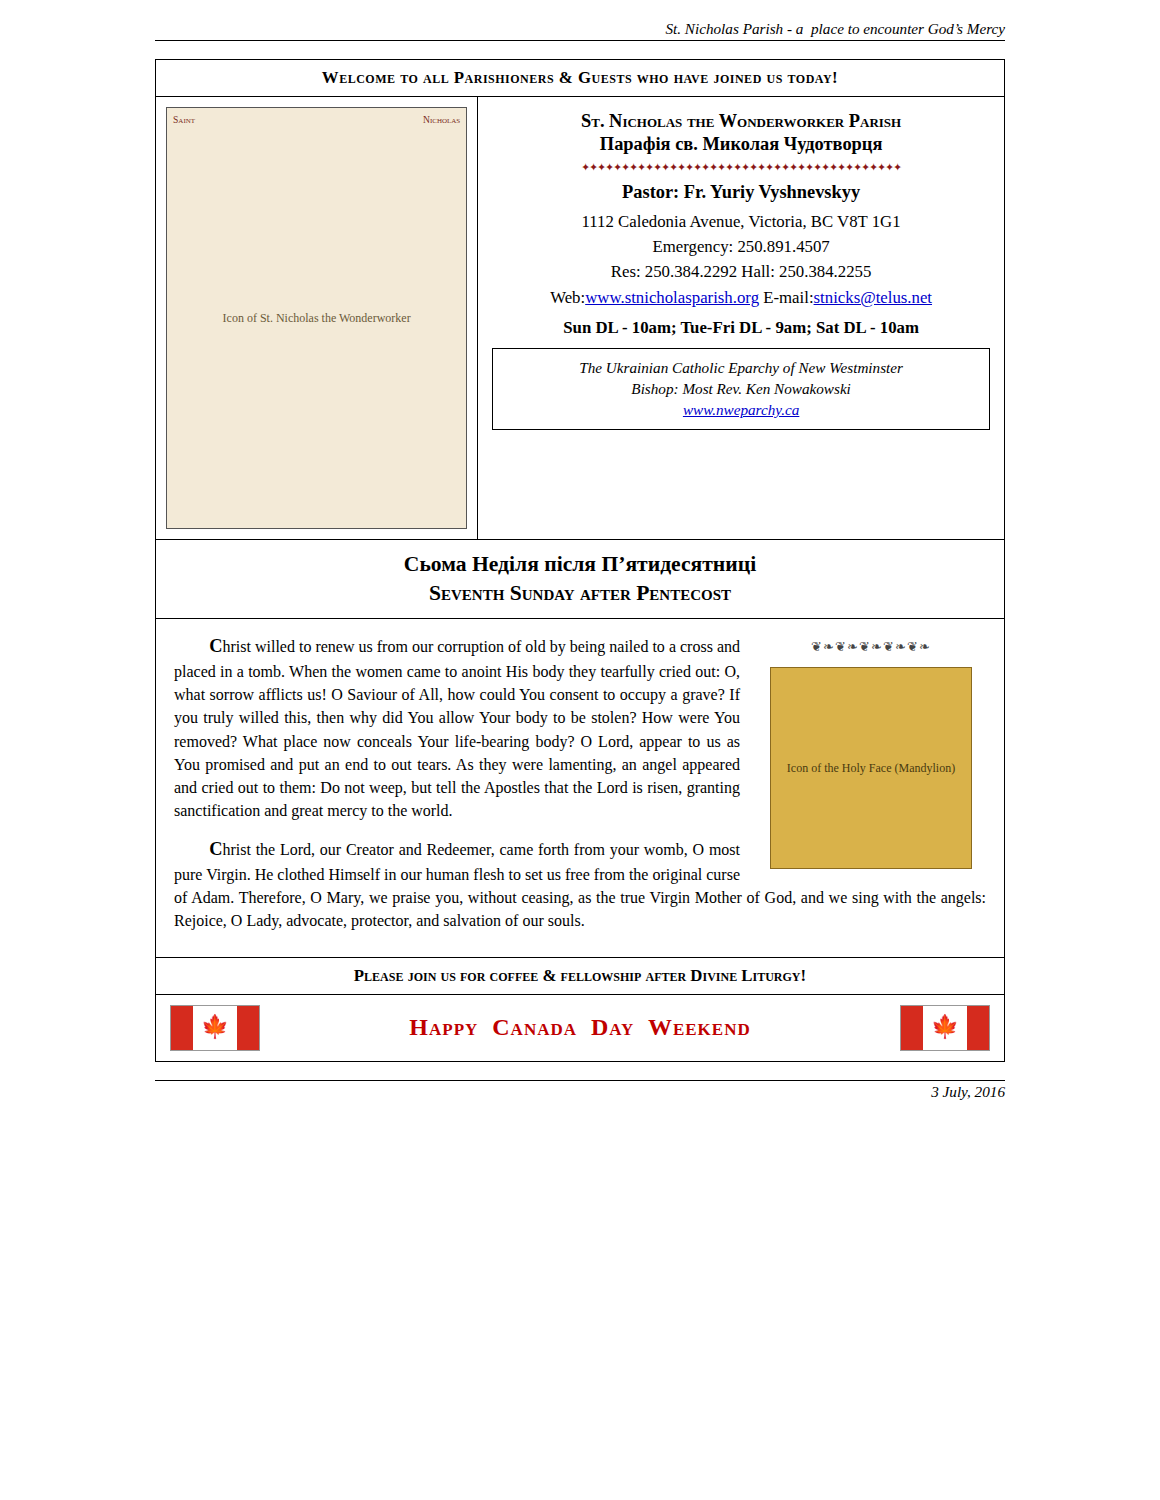St. Nicholas Parish - a place to encounter God’s Mercy
Welcome to all Parishioners & Guests who have joined us today!
Saint Nicholas
Icon of St. Nicholas the Wonderworker
St. Nicholas the Wonderworker Parish
Парафія св. Миколая Чудотворця
✦✦✦✦✦✦✦✦✦✦✦✦✦✦✦✦✦✦✦✦✦✦✦✦✦✦✦✦✦✦✦✦✦✦✦✦✦✦✦✦
Pastor: Fr. Yuriy Vyshnevskyy
1112 Caledonia Avenue, Victoria, BC V8T 1G1
Emergency: 250.891.4507
Res: 250.384.2292 Hall: 250.384.2255
Web:www.stnicholasparish.org E-mail:stnicks@telus.net
Sun DL - 10am; Tue-Fri DL - 9am; Sat DL - 10am
The Ukrainian Catholic Eparchy of New Westminster
Bishop: Most Rev. Ken Nowakowski
www.nweparchy.ca
Сьома Неділя після П’ятидесятниці Seventh Sunday after Pentecost
❦❧❦❧❦❧❦❧❦❧
Icon of the Holy Face (Mandylion)
Christ willed to renew us from our corruption of old by being nailed to a cross and placed in a tomb. When the women came to anoint His body they tearfully cried out: O, what sorrow afflicts us! O Saviour of All, how could You consent to occupy a grave? If you truly willed this, then why did You allow Your body to be stolen? How were You removed? What place now conceals Your life-bearing body? O Lord, appear to us as You promised and put an end to out tears. As they were lamenting, an angel appeared and cried out to them: Do not weep, but tell the Apostles that the Lord is risen, granting sanctification and great mercy to the world.
Christ the Lord, our Creator and Redeemer, came forth from your womb, O most pure Virgin. He clothed Himself in our human flesh to set us free from the original curse of Adam. Therefore, O Mary, we praise you, without ceasing, as the true Virgin Mother of God, and we sing with the angels: Rejoice, O Lady, advocate, protector, and salvation of our souls.
Please join us for coffee & fellowship after Divine Liturgy!
🍁
Happy Canada Day Weekend
🍁
3 July, 2016